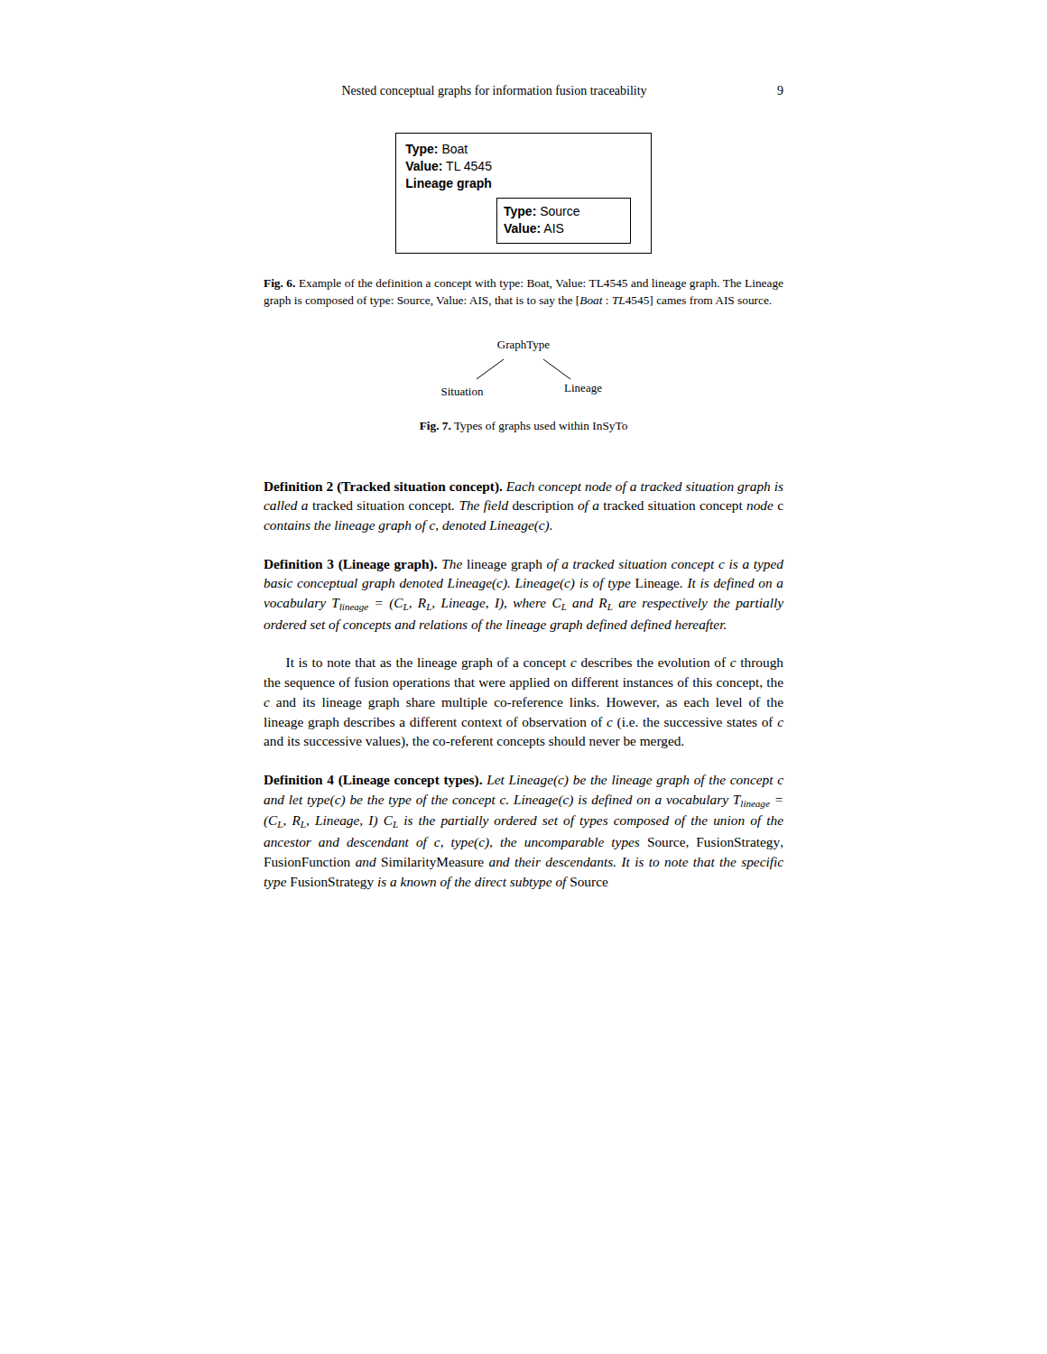Nested conceptual graphs for information fusion traceability 9
Type: Boat
Value: TL 4545
Lineage graph
Type: Source
Value: AIS
Fig. 6. Example of the definition a concept with type: Boat, Value: TL4545 and lineage graph. The Lineage graph is composed of type: Source, Value: AIS, that is to say the [Boat : TL4545] cames from AIS source.
GraphType Situation Lineage
Fig. 7. Types of graphs used within InSyTo
Definition 2 (Tracked situation concept). Each concept node of a tracked situation graph is called a tracked situation concept. The field description of a tracked situation concept node c contains the lineage graph of c, denoted Lineage(c).
Definition 3 (Lineage graph). The lineage graph of a tracked situation concept c is a typed basic conceptual graph denoted Lineage(c). Lineage(c) is of type Lineage. It is defined on a vocabulary Tlineage = (CL, RL, Lineage, I), where CL and RL are respectively the partially ordered set of concepts and relations of the lineage graph defined defined hereafter.
It is to note that as the lineage graph of a concept c describes the evolution of c through the sequence of fusion operations that were applied on different instances of this concept, the c and its lineage graph share multiple co-reference links. However, as each level of the lineage graph describes a different context of observation of c (i.e. the successive states of c and its successive values), the co-referent concepts should never be merged.
Definition 4 (Lineage concept types). Let Lineage(c) be the lineage graph of the concept c and let type(c) be the type of the concept c. Lineage(c) is defined on a vocabulary Tlineage = (CL, RL, Lineage, I) CL is the partially ordered set of types composed of the union of the ancestor and descendant of c, type(c), the uncomparable types Source, FusionStrategy, FusionFunction and SimilarityMeasure and their descendants. It is to note that the specific type FusionStrategy is a known of the direct subtype of Source